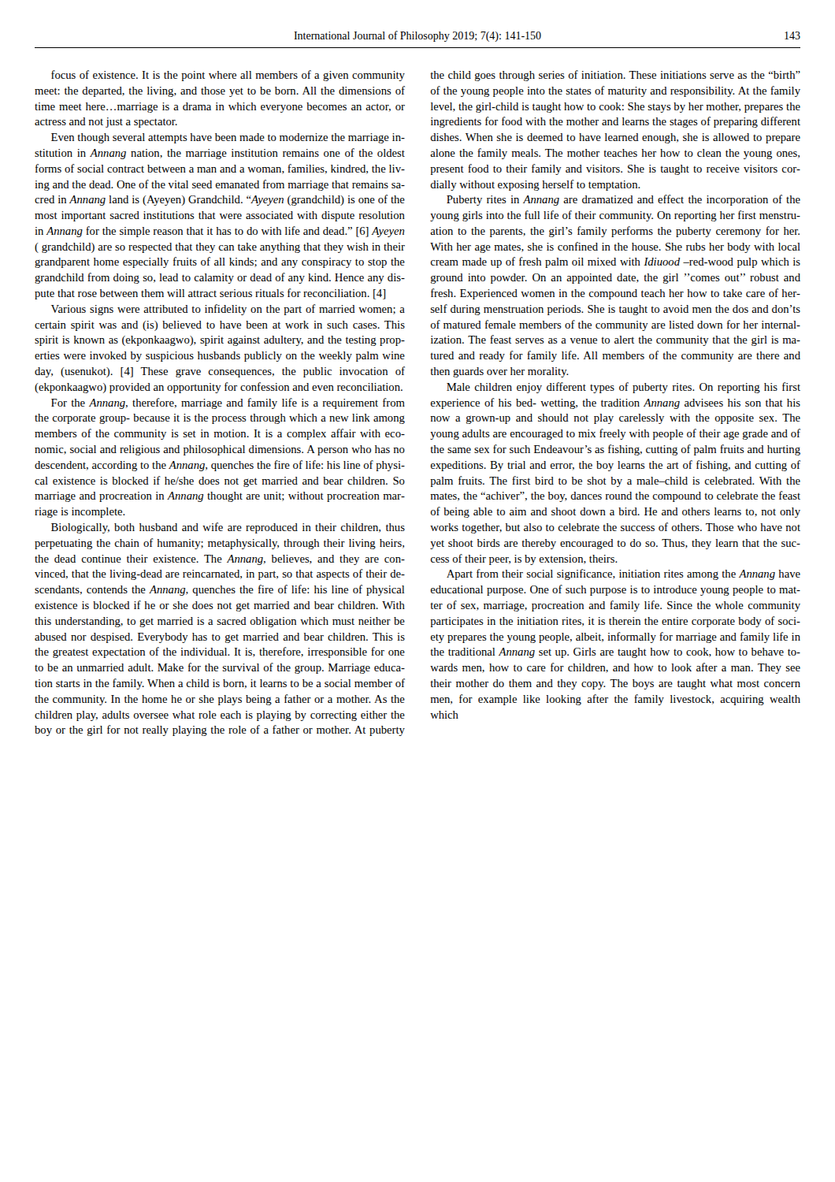International Journal of Philosophy 2019; 7(4): 141-150 143
focus of existence. It is the point where all members of a given community meet: the departed, the living, and those yet to be born. All the dimensions of time meet here…marriage is a drama in which everyone becomes an actor, or actress and not just a spectator.
Even though several attempts have been made to modernize the marriage institution in Annang nation, the marriage institution remains one of the oldest forms of social contract between a man and a woman, families, kindred, the living and the dead. One of the vital seed emanated from marriage that remains sacred in Annang land is (Ayeyen) Grandchild. “Ayeyen (grandchild) is one of the most important sacred institutions that were associated with dispute resolution in Annang for the simple reason that it has to do with life and dead.” [6] Ayeyen ( grandchild) are so respected that they can take anything that they wish in their grandparent home especially fruits of all kinds; and any conspiracy to stop the grandchild from doing so, lead to calamity or dead of any kind. Hence any dispute that rose between them will attract serious rituals for reconciliation. [4]
Various signs were attributed to infidelity on the part of married women; a certain spirit was and (is) believed to have been at work in such cases. This spirit is known as (ekponkaagwo), spirit against adultery, and the testing properties were invoked by suspicious husbands publicly on the weekly palm wine day, (usenukot). [4] These grave consequences, the public invocation of (ekponkaagwo) provided an opportunity for confession and even reconciliation.
For the Annang, therefore, marriage and family life is a requirement from the corporate group- because it is the process through which a new link among members of the community is set in motion. It is a complex affair with economic, social and religious and philosophical dimensions. A person who has no descendent, according to the Annang, quenches the fire of life: his line of physical existence is blocked if he/she does not get married and bear children. So marriage and procreation in Annang thought are unit; without procreation marriage is incomplete.
Biologically, both husband and wife are reproduced in their children, thus perpetuating the chain of humanity; metaphysically, through their living heirs, the dead continue their existence. The Annang, believes, and they are convinced, that the living-dead are reincarnated, in part, so that aspects of their descendants, contends the Annang, quenches the fire of life: his line of physical existence is blocked if he or she does not get married and bear children. With this understanding, to get married is a sacred obligation which must neither be abused nor despised. Everybody has to get married and bear children. This is the greatest expectation of the individual. It is, therefore, irresponsible for one to be an unmarried adult. Make for the survival of the group. Marriage education starts in the family. When a child is born, it learns to be a social member of the community. In the home he or she plays being a father or a mother. As the children play, adults oversee what role each is playing by correcting either the boy or the girl for not really playing the role of a father or mother. At puberty the child goes through series of initiation. These initiations serve as the “birth” of the young people into the states of maturity and responsibility. At the family level, the girl-child is taught how to cook: She stays by her mother, prepares the ingredients for food with the mother and learns the stages of preparing different dishes. When she is deemed to have learned enough, she is allowed to prepare alone the family meals. The mother teaches her how to clean the young ones, present food to their family and visitors. She is taught to receive visitors cordially without exposing herself to temptation.
Puberty rites in Annang are dramatized and effect the incorporation of the young girls into the full life of their community. On reporting her first menstruation to the parents, the girl’s family performs the puberty ceremony for her. With her age mates, she is confined in the house. She rubs her body with local cream made up of fresh palm oil mixed with Idiuood –red-wood pulp which is ground into powder. On an appointed date, the girl ’’comes out’’ robust and fresh. Experienced women in the compound teach her how to take care of herself during menstruation periods. She is taught to avoid men the dos and don’ts of matured female members of the community are listed down for her internalization. The feast serves as a venue to alert the community that the girl is matured and ready for family life. All members of the community are there and then guards over her morality.
Male children enjoy different types of puberty rites. On reporting his first experience of his bed- wetting, the tradition Annang advisees his son that his now a grown-up and should not play carelessly with the opposite sex. The young adults are encouraged to mix freely with people of their age grade and of the same sex for such Endeavour’s as fishing, cutting of palm fruits and hurting expeditions. By trial and error, the boy learns the art of fishing, and cutting of palm fruits. The first bird to be shot by a male–child is celebrated. With the mates, the “achiver”, the boy, dances round the compound to celebrate the feast of being able to aim and shoot down a bird. He and others learns to, not only works together, but also to celebrate the success of others. Those who have not yet shoot birds are thereby encouraged to do so. Thus, they learn that the success of their peer, is by extension, theirs.
Apart from their social significance, initiation rites among the Annang have educational purpose. One of such purpose is to introduce young people to matter of sex, marriage, procreation and family life. Since the whole community participates in the initiation rites, it is therein the entire corporate body of society prepares the young people, albeit, informally for marriage and family life in the traditional Annang set up. Girls are taught how to cook, how to behave towards men, how to care for children, and how to look after a man. They see their mother do them and they copy. The boys are taught what most concern men, for example like looking after the family livestock, acquiring wealth which